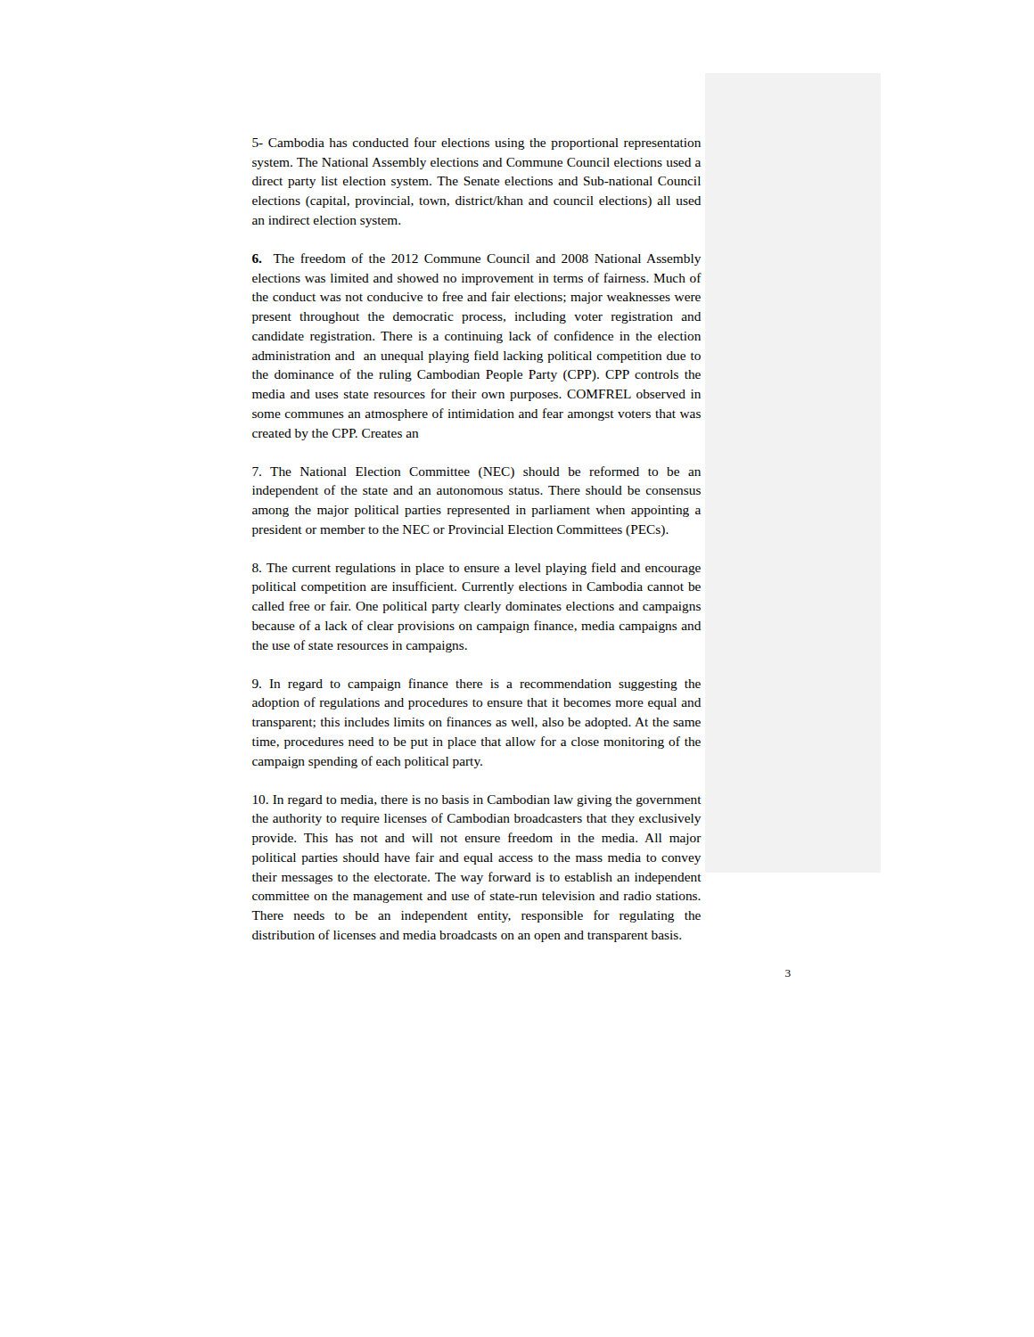5- Cambodia has conducted four elections using the proportional representation system. The National Assembly elections and Commune Council elections used a direct party list election system. The Senate elections and Sub-national Council elections (capital, provincial, town, district/khan and council elections) all used an indirect election system.
6. The freedom of the 2012 Commune Council and 2008 National Assembly elections was limited and showed no improvement in terms of fairness. Much of the conduct was not conducive to free and fair elections; major weaknesses were present throughout the democratic process, including voter registration and candidate registration. There is a continuing lack of confidence in the election administration and an unequal playing field lacking political competition due to the dominance of the ruling Cambodian People Party (CPP). CPP controls the media and uses state resources for their own purposes. COMFREL observed in some communes an atmosphere of intimidation and fear amongst voters that was created by the CPP. Creates an
7. The National Election Committee (NEC) should be reformed to be an independent of the state and an autonomous status. There should be consensus among the major political parties represented in parliament when appointing a president or member to the NEC or Provincial Election Committees (PECs).
8. The current regulations in place to ensure a level playing field and encourage political competition are insufficient. Currently elections in Cambodia cannot be called free or fair. One political party clearly dominates elections and campaigns because of a lack of clear provisions on campaign finance, media campaigns and the use of state resources in campaigns.
9. In regard to campaign finance there is a recommendation suggesting the adoption of regulations and procedures to ensure that it becomes more equal and transparent; this includes limits on finances as well, also be adopted. At the same time, procedures need to be put in place that allow for a close monitoring of the campaign spending of each political party.
10. In regard to media, there is no basis in Cambodian law giving the government the authority to require licenses of Cambodian broadcasters that they exclusively provide. This has not and will not ensure freedom in the media. All major political parties should have fair and equal access to the mass media to convey their messages to the electorate. The way forward is to establish an independent committee on the management and use of state-run television and radio stations. There needs to be an independent entity, responsible for regulating the distribution of licenses and media broadcasts on an open and transparent basis.
3